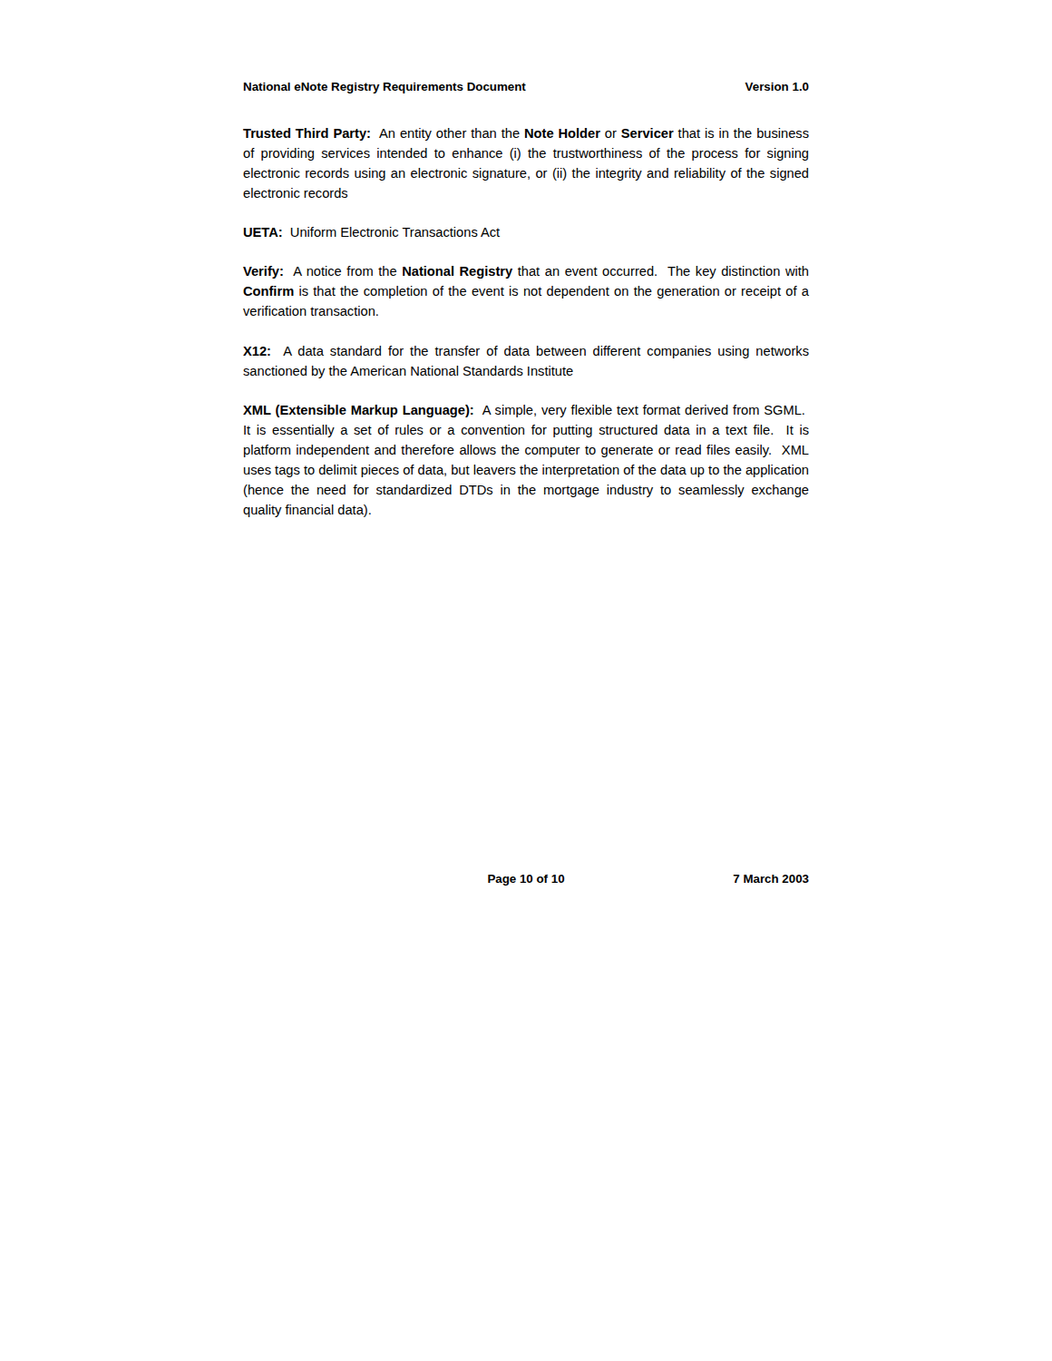National eNote Registry Requirements Document
Version 1.0
Trusted Third Party: An entity other than the Note Holder or Servicer that is in the business of providing services intended to enhance (i) the trustworthiness of the process for signing electronic records using an electronic signature, or (ii) the integrity and reliability of the signed electronic records
UETA: Uniform Electronic Transactions Act
Verify: A notice from the National Registry that an event occurred. The key distinction with Confirm is that the completion of the event is not dependent on the generation or receipt of a verification transaction.
X12: A data standard for the transfer of data between different companies using networks sanctioned by the American National Standards Institute
XML (Extensible Markup Language): A simple, very flexible text format derived from SGML. It is essentially a set of rules or a convention for putting structured data in a text file. It is platform independent and therefore allows the computer to generate or read files easily. XML uses tags to delimit pieces of data, but leavers the interpretation of the data up to the application (hence the need for standardized DTDs in the mortgage industry to seamlessly exchange quality financial data).
Page 10 of 10
7 March 2003